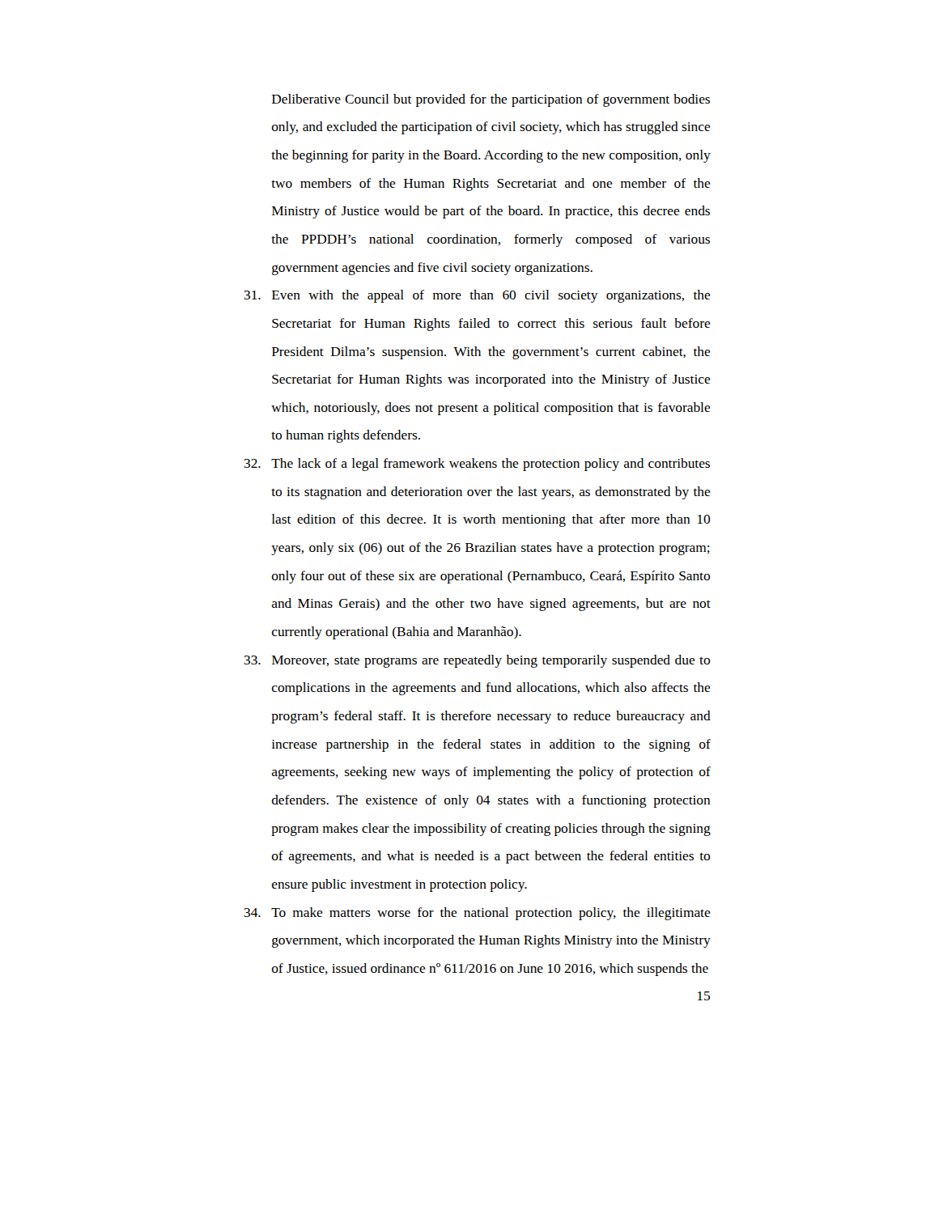Deliberative Council but provided for the participation of government bodies only, and excluded the participation of civil society, which has struggled since the beginning for parity in the Board. According to the new composition, only two members of the Human Rights Secretariat and one member of the Ministry of Justice would be part of the board. In practice, this decree ends the PPDDH’s national coordination, formerly composed of various government agencies and five civil society organizations.
31. Even with the appeal of more than 60 civil society organizations, the Secretariat for Human Rights failed to correct this serious fault before President Dilma’s suspension. With the government’s current cabinet, the Secretariat for Human Rights was incorporated into the Ministry of Justice which, notoriously, does not present a political composition that is favorable to human rights defenders.
32. The lack of a legal framework weakens the protection policy and contributes to its stagnation and deterioration over the last years, as demonstrated by the last edition of this decree. It is worth mentioning that after more than 10 years, only six (06) out of the 26 Brazilian states have a protection program; only four out of these six are operational (Pernambuco, Ceará, Espírito Santo and Minas Gerais) and the other two have signed agreements, but are not currently operational (Bahia and Maranhão).
33. Moreover, state programs are repeatedly being temporarily suspended due to complications in the agreements and fund allocations, which also affects the program’s federal staff. It is therefore necessary to reduce bureaucracy and increase partnership in the federal states in addition to the signing of agreements, seeking new ways of implementing the policy of protection of defenders. The existence of only 04 states with a functioning protection program makes clear the impossibility of creating policies through the signing of agreements, and what is needed is a pact between the federal entities to ensure public investment in protection policy.
34. To make matters worse for the national protection policy, the illegitimate government, which incorporated the Human Rights Ministry into the Ministry of Justice, issued ordinance nº 611/2016 on June 10 2016, which suspends the
15